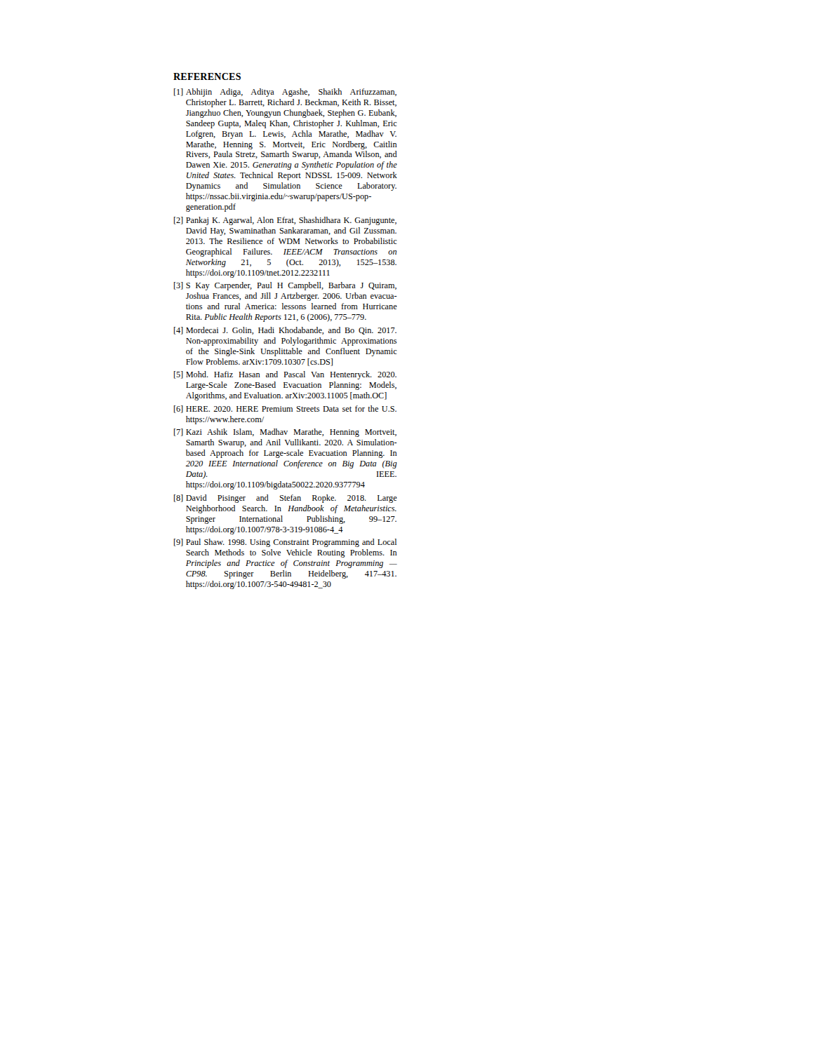References
[1] Abhijin Adiga, Aditya Agashe, Shaikh Arifuzzaman, Christopher L. Barrett, Richard J. Beckman, Keith R. Bisset, Jiangzhuo Chen, Youngyun Chungbaek, Stephen G. Eubank, Sandeep Gupta, Maleq Khan, Christopher J. Kuhlman, Eric Lofgren, Bryan L. Lewis, Achla Marathe, Madhav V. Marathe, Henning S. Mortveit, Eric Nordberg, Caitlin Rivers, Paula Stretz, Samarth Swarup, Amanda Wilson, and Dawen Xie. 2015. Generating a Synthetic Population of the United States. Technical Report NDSSL 15-009. Network Dynamics and Simulation Science Laboratory. https://nssac.bii.virginia.edu/~swarup/papers/US-pop-generation.pdf
[2] Pankaj K. Agarwal, Alon Efrat, Shashidhara K. Ganjugunte, David Hay, Swaminathan Sankararaman, and Gil Zussman. 2013. The Resilience of WDM Networks to Probabilistic Geographical Failures. IEEE/ACM Transactions on Networking 21, 5 (Oct. 2013), 1525–1538. https://doi.org/10.1109/tnet.2012.2232111
[3] S Kay Carpender, Paul H Campbell, Barbara J Quiram, Joshua Frances, and Jill J Artzberger. 2006. Urban evacuations and rural America: lessons learned from Hurricane Rita. Public Health Reports 121, 6 (2006), 775–779.
[4] Mordecai J. Golin, Hadi Khodabande, and Bo Qin. 2017. Non-approximability and Polylogarithmic Approximations of the Single-Sink Unsplittable and Confluent Dynamic Flow Problems. arXiv:1709.10307 [cs.DS]
[5] Mohd. Hafiz Hasan and Pascal Van Hentenryck. 2020. Large-Scale Zone-Based Evacuation Planning: Models, Algorithms, and Evaluation. arXiv:2003.11005 [math.OC]
[6] HERE. 2020. HERE Premium Streets Data set for the U.S. https://www.here.com/
[7] Kazi Ashik Islam, Madhav Marathe, Henning Mortveit, Samarth Swarup, and Anil Vullikanti. 2020. A Simulation-based Approach for Large-scale Evacuation Planning. In 2020 IEEE International Conference on Big Data (Big Data). IEEE. https://doi.org/10.1109/bigdata50022.2020.9377794
[8] David Pisinger and Stefan Ropke. 2018. Large Neighborhood Search. In Handbook of Metaheuristics. Springer International Publishing, 99–127. https://doi.org/10.1007/978-3-319-91086-4_4
[9] Paul Shaw. 1998. Using Constraint Programming and Local Search Methods to Solve Vehicle Routing Problems. In Principles and Practice of Constraint Programming — CP98. Springer Berlin Heidelberg, 417–431. https://doi.org/10.1007/3-540-49481-2_30